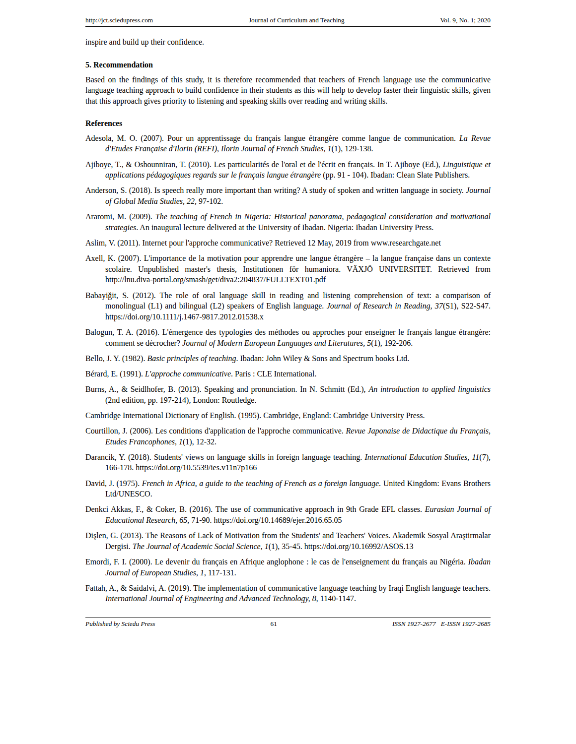http://jct.sciedupress.com Journal of Curriculum and Teaching Vol. 9, No. 1; 2020
inspire and build up their confidence.
5. Recommendation
Based on the findings of this study, it is therefore recommended that teachers of French language use the communicative language teaching approach to build confidence in their students as this will help to develop faster their linguistic skills, given that this approach gives priority to listening and speaking skills over reading and writing skills.
References
Adesola, M. O. (2007). Pour un apprentissage du français langue étrangère comme langue de communication. La Revue d'Etudes Française d'Ilorin (REFI), Ilorin Journal of French Studies, 1(1), 129-138.
Ajiboye, T., & Oshounniran, T. (2010). Les particularités de l'oral et de l'écrit en français. In T. Ajiboye (Ed.), Linguistique et applications pédagogiques regards sur le français langue étrangère (pp. 91 - 104). Ibadan: Clean Slate Publishers.
Anderson, S. (2018). Is speech really more important than writing? A study of spoken and written language in society. Journal of Global Media Studies, 22, 97-102.
Araromi, M. (2009). The teaching of French in Nigeria: Historical panorama, pedagogical consideration and motivational strategies. An inaugural lecture delivered at the University of Ibadan. Nigeria: Ibadan University Press.
Aslim, V. (2011). Internet pour l'approche communicative? Retrieved 12 May, 2019 from www.researchgate.net
Axell, K. (2007). L'importance de la motivation pour apprendre une langue étrangère – la langue française dans un contexte scolaire. Unpublished master's thesis, Institutionen för humaniora. VÄXJÖ UNIVERSITET. Retrieved from http://lnu.diva-portal.org/smash/get/diva2:204837/FULLTEXT01.pdf
Babayiğit, S. (2012). The role of oral language skill in reading and listening comprehension of text: a comparison of monolingual (L1) and bilingual (L2) speakers of English language. Journal of Research in Reading, 37(S1), S22-S47. https://doi.org/10.1111/j.1467-9817.2012.01538.x
Balogun, T. A. (2016). L'émergence des typologies des méthodes ou approches pour enseigner le français langue étrangère: comment se décrocher? Journal of Modern European Languages and Literatures, 5(1), 192-206.
Bello, J. Y. (1982). Basic principles of teaching. Ibadan: John Wiley & Sons and Spectrum books Ltd.
Bérard, E. (1991). L'approche communicative. Paris : CLE International.
Burns, A., & Seidlhofer, B. (2013). Speaking and pronunciation. In N. Schmitt (Ed.), An introduction to applied linguistics (2nd edition, pp. 197-214), London: Routledge.
Cambridge International Dictionary of English. (1995). Cambridge, England: Cambridge University Press.
Courtillon, J. (2006). Les conditions d'application de l'approche communicative. Revue Japonaise de Didactique du Français, Etudes Francophones, 1(1), 12-32.
Darancik, Y. (2018). Students' views on language skills in foreign language teaching. International Education Studies, 11(7), 166-178. https://doi.org/10.5539/ies.v11n7p166
David, J. (1975). French in Africa, a guide to the teaching of French as a foreign language. United Kingdom: Evans Brothers Ltd/UNESCO.
Denkci Akkas, F., & Coker, B. (2016). The use of communicative approach in 9th Grade EFL classes. Eurasian Journal of Educational Research, 65, 71-90. https://doi.org/10.14689/ejer.2016.65.05
Dişlen, G. (2013). The Reasons of Lack of Motivation from the Students' and Teachers' Voices. Akademik Sosyal Araştirmalar Dergisi. The Journal of Academic Social Science, 1(1), 35-45. https://doi.org/10.16992/ASOS.13
Emordi, F. I. (2000). Le devenir du français en Afrique anglophone : le cas de l'enseignement du français au Nigéria. Ibadan Journal of European Studies, 1, 117-131.
Fattah, A., & Saidalvi, A. (2019). The implementation of communicative language teaching by Iraqi English language teachers. International Journal of Engineering and Advanced Technology, 8, 1140-1147.
Published by Sciedu Press 61 ISSN 1927-2677 E-ISSN 1927-2685